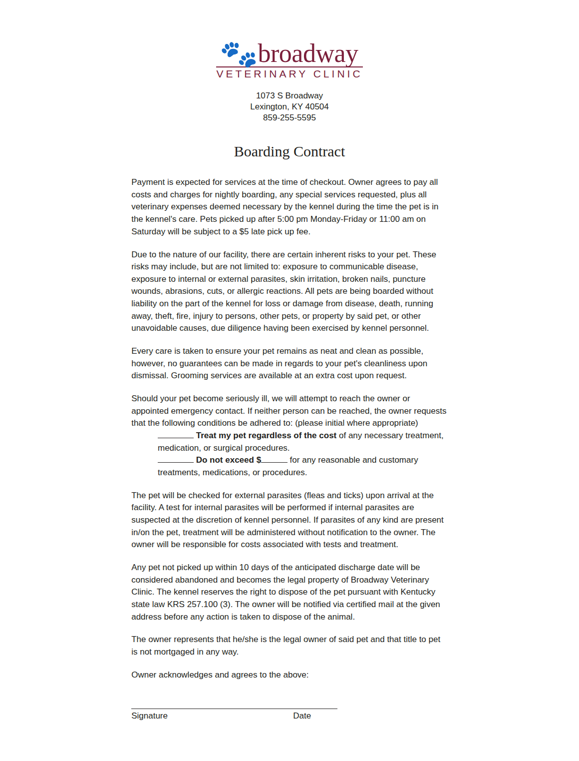🐾 broadway
VETERINARY CLINIC
1073 S Broadway
Lexington, KY 40504
859-255-5595
Boarding Contract
Payment is expected for services at the time of checkout. Owner agrees to pay all costs and charges for nightly boarding, any special services requested, plus all veterinary expenses deemed necessary by the kennel during the time the pet is in the kennel's care. Pets picked up after 5:00 pm Monday-Friday or 11:00 am on Saturday will be subject to a $5 late pick up fee.
Due to the nature of our facility, there are certain inherent risks to your pet. These risks may include, but are not limited to: exposure to communicable disease, exposure to internal or external parasites, skin irritation, broken nails, puncture wounds, abrasions, cuts, or allergic reactions. All pets are being boarded without liability on the part of the kennel for loss or damage from disease, death, running away, theft, fire, injury to persons, other pets, or property by said pet, or other unavoidable causes, due diligence having been exercised by kennel personnel.
Every care is taken to ensure your pet remains as neat and clean as possible, however, no guarantees can be made in regards to your pet's cleanliness upon dismissal. Grooming services are available at an extra cost upon request.
Should your pet become seriously ill, we will attempt to reach the owner or appointed emergency contact. If neither person can be reached, the owner requests that the following conditions be adhered to: (please initial where appropriate)
Treat my pet regardless of the cost of any necessary treatment, medication, or surgical procedures.
Do not exceed $ for any reasonable and customary treatments, medications, or procedures.
The pet will be checked for external parasites (fleas and ticks) upon arrival at the facility. A test for internal parasites will be performed if internal parasites are suspected at the discretion of kennel personnel. If parasites of any kind are present in/on the pet, treatment will be administered without notification to the owner. The owner will be responsible for costs associated with tests and treatment.
Any pet not picked up within 10 days of the anticipated discharge date will be considered abandoned and becomes the legal property of Broadway Veterinary Clinic. The kennel reserves the right to dispose of the pet pursuant with Kentucky state law KRS 257.100 (3). The owner will be notified via certified mail at the given address before any action is taken to dispose of the animal.
The owner represents that he/she is the legal owner of said pet and that title to pet is not mortgaged in any way.
Owner acknowledges and agrees to the above:
Signature Date